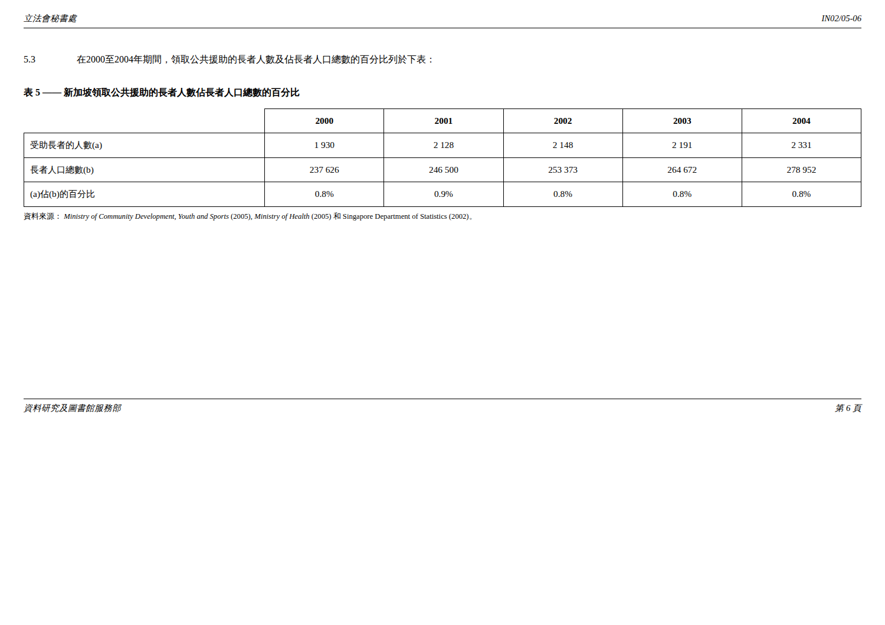立法會秘書處
IN02/05-06
5.3
在2000至2004年期間，領取公共援助的長者人數及佔長者人口總數的百分比列於下表：
表 5 —— 新加坡領取公共援助的長者人數佔長者人口總數的百分比
| | 2000 | 2001 | 2002 | 2003 | 2004 |
| --- | --- | --- | --- | --- | --- |
| 受助長者的人數(a) | 1 930 | 2 128 | 2 148 | 2 191 | 2 331 |
| 長者人口總數(b) | 237 626 | 246 500 | 253 373 | 264 672 | 278 952 |
| (a)佔(b)的百分比 | 0.8% | 0.9% | 0.8% | 0.8% | 0.8% |
資料來源： Ministry of Community Development, Youth and Sports (2005), Ministry of Health (2005) 和 Singapore Department of Statistics (2002)。
資料研究及圖書館服務部
第 6 頁